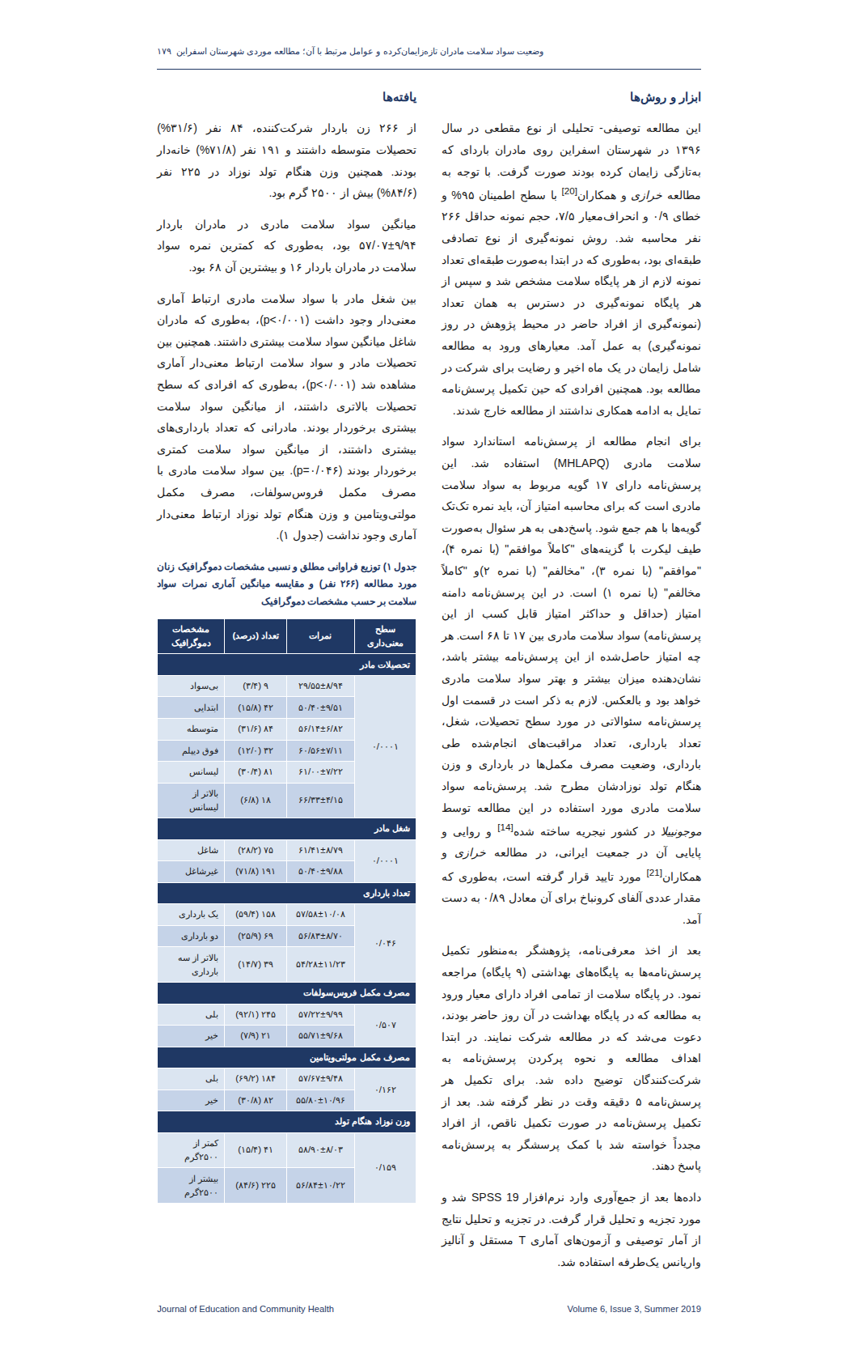وضعیت سواد سلامت مادران تازه‌زایمان‌کرده و عوامل مرتبط با آن؛ مطالعه موردی شهرستان اسفراین ۱۷۹
ابزار و روش‌ها
این مطالعه توصیفی- تحلیلی از نوع مقطعی در سال ۱۳۹۶ در شهرستان اسفراین روی مادران باردای که به‌تازگی زایمان کرده بودند صورت گرفت. با توجه به مطالعه خرازی و همکاران[20] با سطح اطمینان ۹۵% و خطای ۰/۹ و انحراف‌معیار ۷/۵، حجم نمونه حداقل ۲۶۶ نفر محاسبه شد. روش نمونه‌گیری از نوع تصادفی طبقه‌ای بود، به‌طوری که در ابتدا به‌صورت طبقه‌ای تعداد نمونه لازم از هر پایگاه سلامت مشخص شد و سپس از هر پایگاه نمونه‌گیری در دسترس به همان تعداد (نمونه‌گیری از افراد حاضر در محیط پژوهش در روز نمونه‌گیری) به عمل آمد. معیارهای ورود به مطالعه شامل زایمان در یک ماه اخیر و رضایت برای شرکت در مطالعه بود. همچنین افرادی که حین تکمیل پرسش‌نامه تمایل به ادامه همکاری نداشتند از مطالعه خارج شدند.
برای انجام مطالعه از پرسش‌نامه استاندارد سواد سلامت مادری (MHLAPQ) استفاده شد. این پرسش‌نامه دارای ۱۷ گویه مربوط به سواد سلامت مادری است که برای محاسبه امتیاز آن، باید نمره تک‌تک گویه‌ها با هم جمع شود. پاسخ‌دهی به هر سئوال به‌صورت طیف لیکرت با گزینه‌های "کاملاً موافقم" (با نمره ۴)، "موافقم" (با نمره ۳)، "مخالفم" (با نمره ۲)و "کاملاً مخالفم" (با نمره ۱) است. در این پرسش‌نامه دامنه امتیاز (حداقل و حداکثر امتیاز قابل کسب از این پرسش‌نامه) سواد سلامت مادری بین ۱۷ تا ۶۸ است. هر چه امتیاز حاصل‌شده از این پرسش‌نامه بیشتر باشد، نشان‌دهنده میزان بیشتر و بهتر سواد سلامت مادری خواهد بود و بالعکس. لازم به ذکر است در قسمت اول پرسش‌نامه سئوالاتی در مورد سطح تحصیلات، شغل، تعداد بارداری، تعداد مراقبت‌های انجام‌شده طی بارداری، وضعیت مصرف مکمل‌ها در بارداری و وزن هنگام تولد نوزادشان مطرح شد. پرسش‌نامه سواد سلامت مادری مورد استفاده در این مطالعه توسط موجونییلا در کشور نیجریه ساخته شده[14] و روایی و پایایی آن در جمعیت ایرانی، در مطالعه خرازی و همکاران[21] مورد تایید قرار گرفته است، به‌طوری که مقدار عددی آلفای کرونباخ برای آن معادل ۰/۸۹ به دست آمد.
بعد از اخذ معرفی‌نامه، پژوهشگر به‌منظور تکمیل پرسش‌نامه‌ها به پایگاه‌های بهداشتی (۹ پایگاه) مراجعه نمود. در پایگاه سلامت از تمامی افراد دارای معیار ورود به مطالعه که در پایگاه بهداشت در آن روز حاضر بودند، دعوت می‌شد که در مطالعه شرکت نمایند. در ابتدا اهداف مطالعه و نحوه پرکردن پرسش‌نامه به شرکت‌کنندگان توضیح داده شد. برای تکمیل هر پرسش‌نامه ۵ دقیقه وقت در نظر گرفته شد. بعد از تکمیل پرسش‌نامه در صورت تکمیل ناقص، از افراد مجدداً خواسته شد با کمک پرسشگر به پرسش‌نامه پاسخ دهند.
داده‌ها بعد از جمع‌آوری وارد نرم‌افزار SPSS 19 شد و مورد تجزیه و تحلیل قرار گرفت. در تجزیه و تحلیل نتایج از آمار توصیفی و آزمون‌های آماری T مستقل و آنالیز واریانس یک‌طرفه استفاده شد.
یافته‌ها
از ۲۶۶ زن باردار شرکت‌کننده، ۸۴ نفر (۳۱/۶%) تحصیلات متوسطه داشتند و ۱۹۱ نفر (۷۱/۸%) خانه‌دار بودند. همچنین وزن هنگام تولد نوزاد در ۲۲۵ نفر (۸۴/۶%) بیش از ۲۵۰۰ گرم بود.
میانگین سواد سلامت مادری در مادران باردار ۹/۹۴±۵۷/۰۷ بود، به‌طوری که کمترین نمره سواد سلامت در مادران باردار ۱۶ و بیشترین آن ۶۸ بود.
بین شغل مادر با سواد سلامت مادری ارتباط آماری معنی‌دار وجود داشت (p<۰/۰۰۱)، به‌طوری که مادران شاغل میانگین سواد سلامت بیشتری داشتند. همچنین بین تحصیلات مادر و سواد سلامت ارتباط معنی‌دار آماری مشاهده شد (p<۰/۰۰۱)، به‌طوری که افرادی که سطح تحصیلات بالاتری داشتند، از میانگین سواد سلامت بیشتری برخوردار بودند. مادرانی که تعداد بارداری‌های بیشتری داشتند، از میانگین سواد سلامت کمتری برخوردار بودند (p=۰/۰۴۶). بین سواد سلامت مادری با مصرف مکمل فروس‌سولفات، مصرف مکمل مولتی‌ویتامین و وزن هنگام تولد نوزاد ارتباط معنی‌دار آماری وجود نداشت (جدول ۱).
جدول ۱) توزیع فراوانی مطلق و نسبی مشخصات دموگرافیک زنان مورد مطالعه (۲۶۶ نفر) و مقایسه میانگین آماری نمرات سواد سلامت بر حسب مشخصات دموگرافیک
| سطح معنی‌داری | نمرات | تعداد (درصد) | مشخصات دموگرافیک |
| --- | --- | --- | --- |
| تحصیلات مادر |
| ۰/۰۰۰۱ | ۲۹/۵۵±۸/۹۴ | ۹ (۳/۴) | بی‌سواد |
| ۵۰/۴۰±۹/۵۱ | ۴۲ (۱۵/۸) | ابتدایی |
| ۵۶/۱۴±۶/۸۲ | ۸۴ (۳۱/۶) | متوسطه |
| ۶۰/۵۶±۷/۱۱ | ۳۲ (۱۲/۰) | فوق دیپلم |
| ۶۱/۰۰±۷/۲۲ | ۸۱ (۳۰/۴) | لیسانس |
| ۶۶/۳۳±۴/۱۵ | ۱۸ (۶/۸) | بالاتر از لیسانس |
| شغل مادر |
| ۰/۰۰۰۱ | ۶۱/۴۱±۸/۷۹ | ۷۵ (۲۸/۲) | شاغل |
| ۵۰/۴۰±۹/۸۸ | ۱۹۱ (۷۱/۸) | غیرشاغل |
| تعداد بارداری |
| ۰/۰۴۶ | ۵۷/۵۸±۱۰/۰۸ | ۱۵۸ (۵۹/۴) | یک بارداری |
| ۵۶/۸۳±۸/۷۰ | ۶۹ (۲۵/۹) | دو بارداری |
| ۵۴/۲۸±۱۱/۲۳ | ۳۹ (۱۴/۷) | بالاتر از سه بارداری |
| مصرف مکمل فروس‌سولفات |
| ۰/۵۰۷ | ۵۷/۲۲±۹/۹۹ | ۲۴۵ (۹۲/۱) | بلی |
| ۵۵/۷۱±۹/۶۸ | ۲۱ (۷/۹) | خیر |
| مصرف مکمل مولتی‌ویتامین |
| ۰/۱۶۲ | ۵۷/۶۷±۹/۴۸ | ۱۸۴ (۶۹/۲) | بلی |
| ۵۵/۸۰±۱۰/۹۶ | ۸۲ (۳۰/۸) | خیر |
| وزن نوزاد هنگام تولد |
| ۰/۱۵۹ | ۵۸/۹۰±۸/۰۳ | ۴۱ (۱۵/۴) | کمتر از ۲۵۰۰گرم |
| ۵۶/۸۴±۱۰/۲۲ | ۲۲۵ (۸۴/۶) | بیشتر از ۲۵۰۰گرم |
Journal of Education and Community Health
Volume 6, Issue 3, Summer 2019